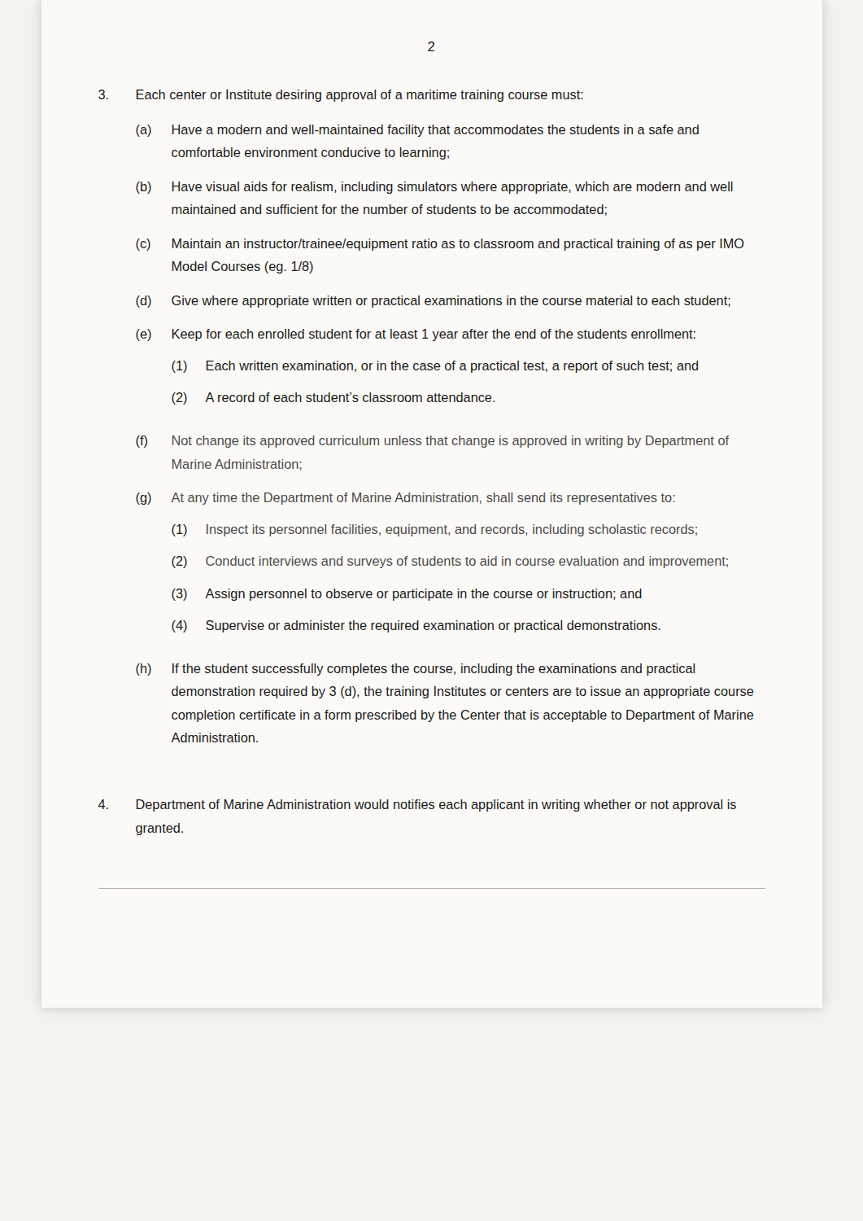2
3.
Each center or Institute desiring approval of a maritime training course must:
(a) Have a modern and well-maintained facility that accommodates the students in a safe and comfortable environment conducive to learning;
(b) Have visual aids for realism, including simulators where appropriate, which are modern and well maintained and sufficient for the number of students to be accommodated;
(c) Maintain an instructor/trainee/equipment ratio as to classroom and practical training of as per IMO Model Courses (eg. 1/8)
(d) Give where appropriate written or practical examinations in the course material to each student;
(e) Keep for each enrolled student for at least 1 year after the end of the students enrollment:
(1) Each written examination, or in the case of a practical test, a report of such test; and
(2) A record of each student’s classroom attendance.
(f) Not change its approved curriculum unless that change is approved in writing by Department of Marine Administration;
(g) At any time the Department of Marine Administration, shall send its representatives to:
(1) Inspect its personnel facilities, equipment, and records, including scholastic records;
(2) Conduct interviews and surveys of students to aid in course evaluation and improvement;
(3) Assign personnel to observe or participate in the course or instruction; and
(4) Supervise or administer the required examination or practical demonstrations.
(h) If the student successfully completes the course, including the examinations and practical demonstration required by 3 (d), the training Institutes or centers are to issue an appropriate course completion certificate in a form prescribed by the Center that is acceptable to Department of Marine Administration.
4.
Department of Marine Administration would notifies each applicant in writing whether or not approval is granted.